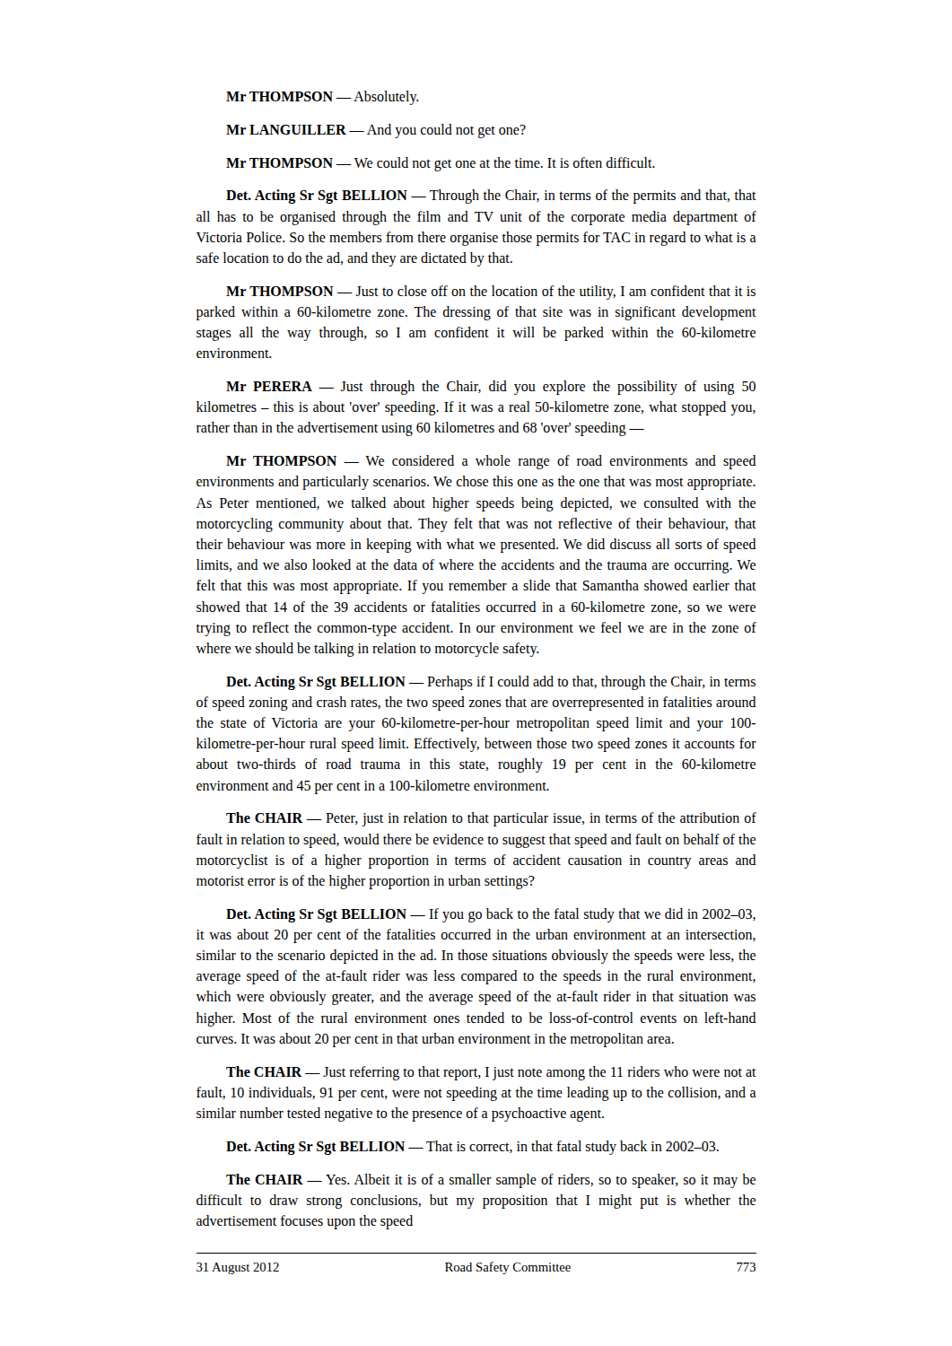Mr THOMPSON — Absolutely.
Mr LANGUILLER — And you could not get one?
Mr THOMPSON — We could not get one at the time. It is often difficult.
Det. Acting Sr Sgt BELLION — Through the Chair, in terms of the permits and that, that all has to be organised through the film and TV unit of the corporate media department of Victoria Police. So the members from there organise those permits for TAC in regard to what is a safe location to do the ad, and they are dictated by that.
Mr THOMPSON — Just to close off on the location of the utility, I am confident that it is parked within a 60-kilometre zone. The dressing of that site was in significant development stages all the way through, so I am confident it will be parked within the 60-kilometre environment.
Mr PERERA — Just through the Chair, did you explore the possibility of using 50 kilometres – this is about 'over' speeding. If it was a real 50-kilometre zone, what stopped you, rather than in the advertisement using 60 kilometres and 68 'over' speeding —
Mr THOMPSON — We considered a whole range of road environments and speed environments and particularly scenarios. We chose this one as the one that was most appropriate. As Peter mentioned, we talked about higher speeds being depicted, we consulted with the motorcycling community about that. They felt that was not reflective of their behaviour, that their behaviour was more in keeping with what we presented. We did discuss all sorts of speed limits, and we also looked at the data of where the accidents and the trauma are occurring. We felt that this was most appropriate. If you remember a slide that Samantha showed earlier that showed that 14 of the 39 accidents or fatalities occurred in a 60-kilometre zone, so we were trying to reflect the common-type accident. In our environment we feel we are in the zone of where we should be talking in relation to motorcycle safety.
Det. Acting Sr Sgt BELLION — Perhaps if I could add to that, through the Chair, in terms of speed zoning and crash rates, the two speed zones that are overrepresented in fatalities around the state of Victoria are your 60-kilometre-per-hour metropolitan speed limit and your 100-kilometre-per-hour rural speed limit. Effectively, between those two speed zones it accounts for about two-thirds of road trauma in this state, roughly 19 per cent in the 60-kilometre environment and 45 per cent in a 100-kilometre environment.
The CHAIR — Peter, just in relation to that particular issue, in terms of the attribution of fault in relation to speed, would there be evidence to suggest that speed and fault on behalf of the motorcyclist is of a higher proportion in terms of accident causation in country areas and motorist error is of the higher proportion in urban settings?
Det. Acting Sr Sgt BELLION — If you go back to the fatal study that we did in 2002–03, it was about 20 per cent of the fatalities occurred in the urban environment at an intersection, similar to the scenario depicted in the ad. In those situations obviously the speeds were less, the average speed of the at-fault rider was less compared to the speeds in the rural environment, which were obviously greater, and the average speed of the at-fault rider in that situation was higher. Most of the rural environment ones tended to be loss-of-control events on left-hand curves. It was about 20 per cent in that urban environment in the metropolitan area.
The CHAIR — Just referring to that report, I just note among the 11 riders who were not at fault, 10 individuals, 91 per cent, were not speeding at the time leading up to the collision, and a similar number tested negative to the presence of a psychoactive agent.
Det. Acting Sr Sgt BELLION — That is correct, in that fatal study back in 2002–03.
The CHAIR — Yes. Albeit it is of a smaller sample of riders, so to speaker, so it may be difficult to draw strong conclusions, but my proposition that I might put is whether the advertisement focuses upon the speed
31 August 2012
Road Safety Committee
773